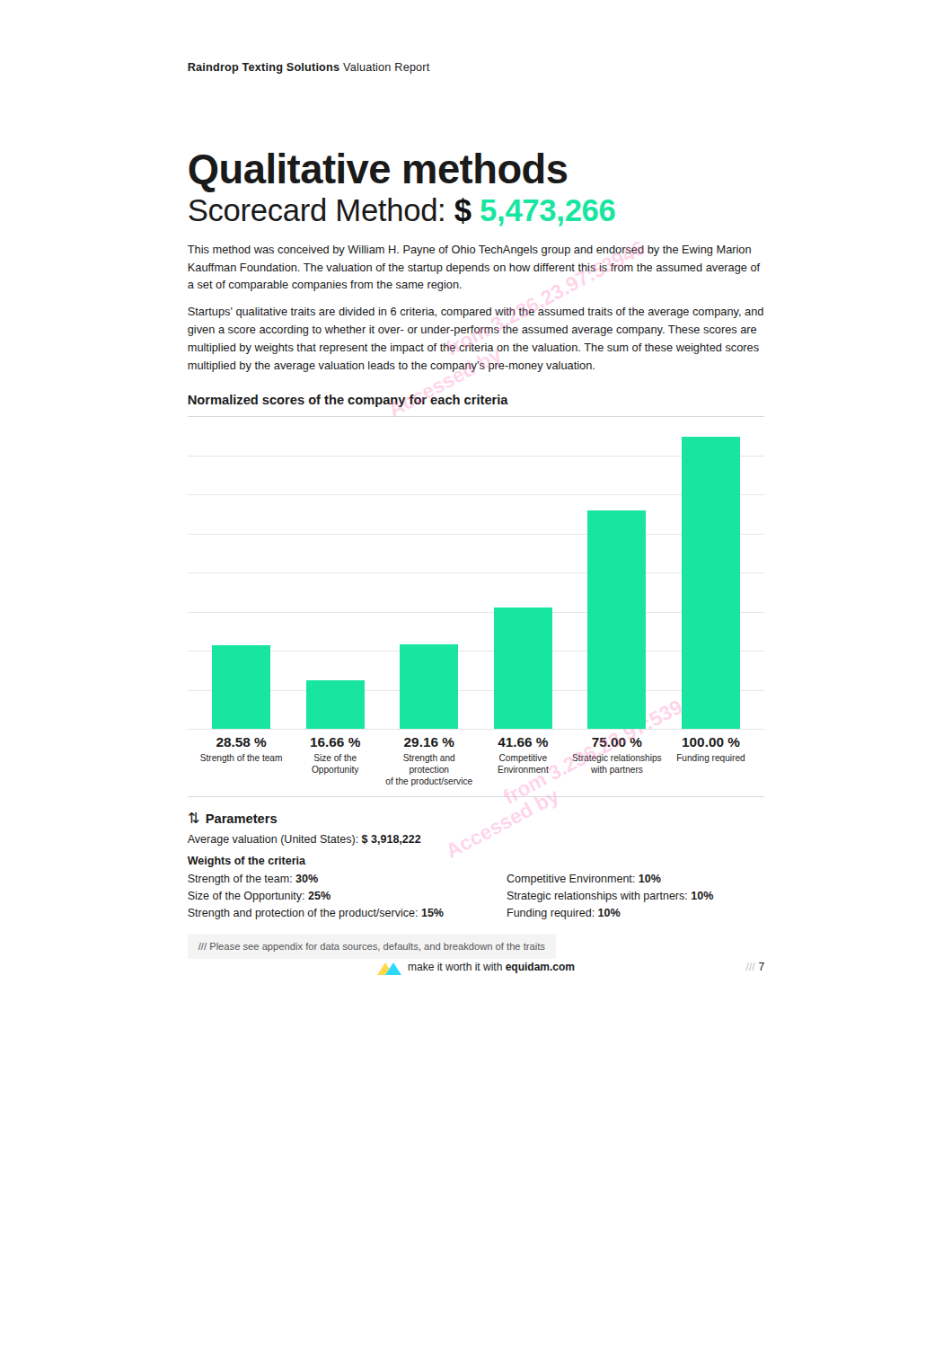Raindrop Texting Solutions Valuation Report
Qualitative methods
Scorecard Method: $ 5,473,266
This method was conceived by William H. Payne of Ohio TechAngels group and endorsed by the Ewing Marion Kauffman Foundation. The valuation of the startup depends on how different this is from the assumed average of a set of comparable companies from the same region.
Startups' qualitative traits are divided in 6 criteria, compared with the assumed traits of the average company, and given a score according to whether it over- or under-performs the assumed average company. These scores are multiplied by weights that represent the impact of the criteria on the valuation. The sum of these weighted scores multiplied by the average valuation leads to the company's pre-money valuation.
Normalized scores of the company for each criteria
28.58 %
Strength of the team
16.66 %
Size of the Opportunity
29.16 %
Strength and protection
of the product/service
41.66 %
Competitive
Environment
75.00 %
Strategic relationships
with partners
100.00 %
Funding required
⇅
Parameters
Average valuation (United States): $ 3,918,222
Weights of the criteria
Strength of the team: 30%
Competitive Environment: 10%
Size of the Opportunity: 25%
Strategic relationships with partners: 10%
Strength and protection of the product/service: 15%
Funding required: 10%
/// Please see appendix for data sources, defaults, and breakdown of the traits
Accessed by
from 3.236.23.97:53946
Accessed by
from 3.236.23.97:53946
make it worth it with equidam.com
///7